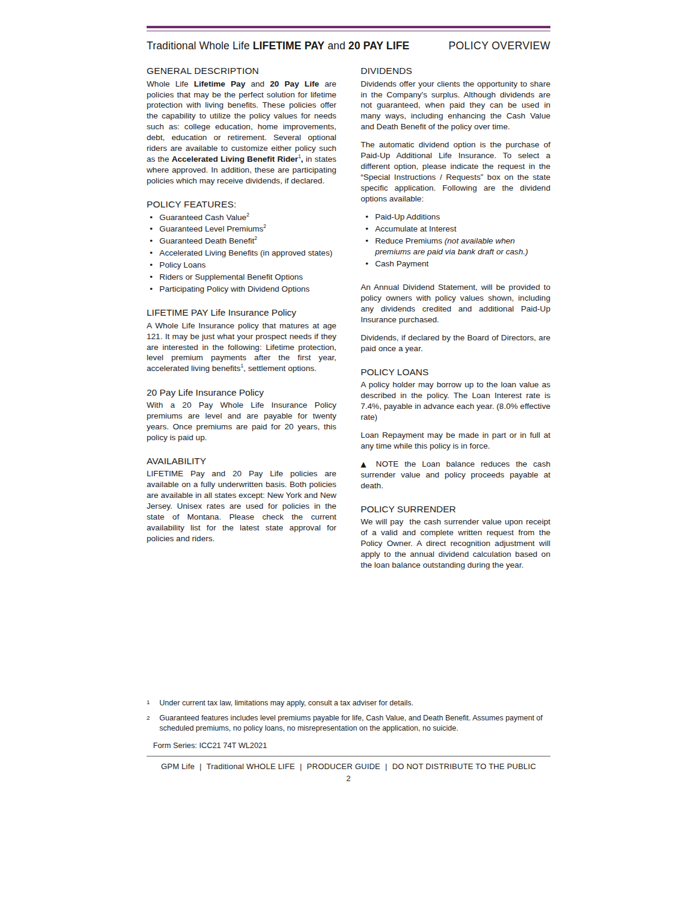Traditional Whole Life LIFETIME PAY and 20 PAY LIFE
POLICY OVERVIEW
GENERAL DESCRIPTION
Whole Life Lifetime Pay and 20 Pay Life are policies that may be the perfect solution for lifetime protection with living benefits. These policies offer the capability to utilize the policy values for needs such as: college education, home improvements, debt, education or retirement. Several optional riders are available to customize either policy such as the Accelerated Living Benefit Rider1, in states where approved. In addition, these are participating policies which may receive dividends, if declared.
POLICY FEATURES:
Guaranteed Cash Value2
Guaranteed Level Premiums2
Guaranteed Death Benefit2
Accelerated Living Benefits (in approved states)
Policy Loans
Riders or Supplemental Benefit Options
Participating Policy with Dividend Options
LIFETIME PAY Life Insurance Policy
A Whole Life Insurance policy that matures at age 121. It may be just what your prospect needs if they are interested in the following: Lifetime protection, level premium payments after the first year, accelerated living benefits1, settlement options.
20 Pay Life Insurance Policy
With a 20 Pay Whole Life Insurance Policy premiums are level and are payable for twenty years. Once premiums are paid for 20 years, this policy is paid up.
AVAILABILITY
LIFETIME Pay and 20 Pay Life policies are available on a fully underwritten basis. Both policies are available in all states except: New York and New Jersey. Unisex rates are used for policies in the state of Montana. Please check the current availability list for the latest state approval for policies and riders.
DIVIDENDS
Dividends offer your clients the opportunity to share in the Company's surplus. Although dividends are not guaranteed, when paid they can be used in many ways, including enhancing the Cash Value and Death Benefit of the policy over time.
The automatic dividend option is the purchase of Paid-Up Additional Life Insurance. To select a different option, please indicate the request in the “Special Instructions / Requests” box on the state specific application. Following are the dividend options available:
Paid-Up Additions
Accumulate at Interest
Reduce Premiums (not available when premiums are paid via bank draft or cash.)
Cash Payment
An Annual Dividend Statement, will be provided to policy owners with policy values shown, including any dividends credited and additional Paid-Up Insurance purchased.
Dividends, if declared by the Board of Directors, are paid once a year.
POLICY LOANS
A policy holder may borrow up to the loan value as described in the policy. The Loan Interest rate is 7.4%, payable in advance each year. (8.0% effective rate)
Loan Repayment may be made in part or in full at any time while this policy is in force.
▲ NOTE the Loan balance reduces the cash surrender value and policy proceeds payable at death.
POLICY SURRENDER
We will pay the cash surrender value upon receipt of a valid and complete written request from the Policy Owner. A direct recognition adjustment will apply to the annual dividend calculation based on the loan balance outstanding during the year.
1
Under current tax law, limitations may apply, consult a tax adviser for details.
2
Guaranteed features includes level premiums payable for life, Cash Value, and Death Benefit. Assumes payment of scheduled premiums, no policy loans, no misrepresentation on the application, no suicide.
Form Series: ICC21 74T WL2021
GPM Life|Traditional WHOLE LIFE|PRODUCER GUIDE|DO NOT DISTRIBUTE TO THE PUBLIC
2